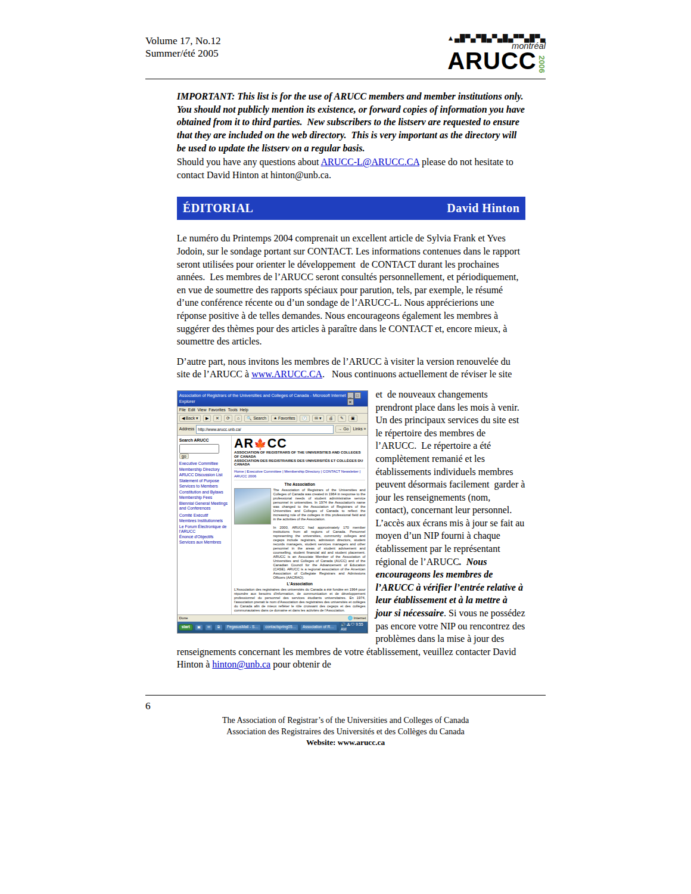Volume 17, No.12
Summer/été 2005
▲▄█▀▄▀█▄▀▄█▄▀▀▄█▀▄
montréal
ARUCC 2006
IMPORTANT: This list is for the use of ARUCC members and member institutions only. You should not publicly mention its existence, or forward copies of information you have obtained from it to third parties. New subscribers to the listserv are requested to ensure that they are included on the web directory. This is very important as the directory will be used to update the listserv on a regular basis.
Should you have any questions about ARUCC-L@ARUCC.CA please do not hesitate to contact David Hinton at hinton@unb.ca.
ÉDITORIAL David Hinton
Le numéro du Printemps 2004 comprenait un excellent article de Sylvia Frank et Yves Jodoin, sur le sondage portant sur CONTACT. Les informations contenues dans le rapport seront utilisées pour orienter le développement de CONTACT durant les prochaines années. Les membres de l’ARUCC seront consultés personnellement, et périodiquement, en vue de soumettre des rapports spéciaux pour parution, tels, par exemple, le résumé d’une conférence récente ou d’un sondage de l’ARUCC-L. Nous apprécierions une réponse positive à de telles demandes. Nous encourageons également les membres à suggérer des thèmes pour des articles à paraître dans le CONTACT et, encore mieux, à soumettre des articles.
D’autre part, nous invitons les membres de l’ARUCC à visiter la version renouvelée du site de l’ARUCC à www.ARUCC.CA. Nous continuons actuellement de réviser le site
Association of Registrars of the Universities and Colleges of Canada - Microsoft Internet Explorer _□✕
File Edit View Favorites Tools Help
◀ Back ▾ ▶ ✕ ⟳ ⌂ 🔍 Search ★ Favorites 🕘 ✉ ▾ 🖨 ✎ ▣
Address → Go Links »
Search ARUCC
go
Executive Committee
Membership Directory
ARUCC Discussion List
Statement of Purpose
Services to Members
Constitution and Bylaws
Membership Fees
Biennial General Meetings and Conferences
Comité Exécutif
Membres Institutionnels
Le Forum Électronique de l'ARUCC
Énoncé d'Objectifs
Services aux Membres
AR🍁CC
ASSOCIATION OF REGISTRARS OF THE UNIVERSITIES AND COLLEGES OF CANADA
ASSOCIATION DES REGISTRAIRES DES UNIVERSITÉS ET COLLÈGES DU CANADA
Home | Executive Committee | Membership Directory | CONTACT Newsletter | ARUCC 2006
The Association
The Association of Registrars of the Universities and Colleges of Canada was created in 1964 in response to the professional needs of student administrative service personnel in universities. In 1974 the Association's name was changed to the Association of Registrars of the Universities and Colleges of Canada to reflect the increasing role of the colleges in this professional field and in the activities of the Association.
In 2000, ARUCC had approximately 170 member institutions from all regions of Canada. Personnel representing the universities, community colleges and cegeps include registrars, admission directors, student records managers, student services managers and other personnel in the areas of student advisement and counselling, student financial aid and student placement. ARUCC is an Associate Member of the Association of Universities and Colleges of Canada (AUCC) and of the Canadian Council for the Advancement of Education (CASE). ARUCC is a regional association of the American Association of Collegiate Registrars and Admissions Officers (AACRAO).
L'Association
L'Association des registraires des universités du Canada a été fondée en 1964 pour répondre aux besoins d'information, de communication et de développement professionnel du personnel des services étudiants universitaires. En 1974, l'association prenait le nom d'Association des registraires des universités et collèges du Canada afin de mieux refléter le rôle croissant des cegeps et des collèges communautaires dans ce domaine et dans les activités de l'Association.
Done 🌐 Internet
start ▣ ✉ 🗎 PegasusMail - Sylvia... contactspring05final... Association of Regist... 🔊 🖧 🛡 9:55 AM
et de nouveaux changements prendront place dans les mois à venir. Un des principaux services du site est le répertoire des membres de l’ARUCC. Le répertoire a été complètement remanié et les établissements individuels membres peuvent désormais facilement garder à jour les renseignements (nom, contact), concernant leur personnel. L’accès aux écrans mis à jour se fait au moyen d’un NIP fourni à chaque établissement par le représentant régional de l’ARUCC. Nous encourageons les membres de l’ARUCC à vérifier l’entrée relative à leur établissement et à la mettre à jour si nécessaire. Si vous ne possédez pas encore votre NIP ou rencontrez des problèmes dans la mise à jour des renseignements concernant les membres de votre établissement, veuillez contacter David Hinton à hinton@unb.ca pour obtenir de
6
The Association of Registrar’s of the Universities and Colleges of Canada
Association des Registraires des Universités et des Collèges du Canada
Website: www.arucc.ca